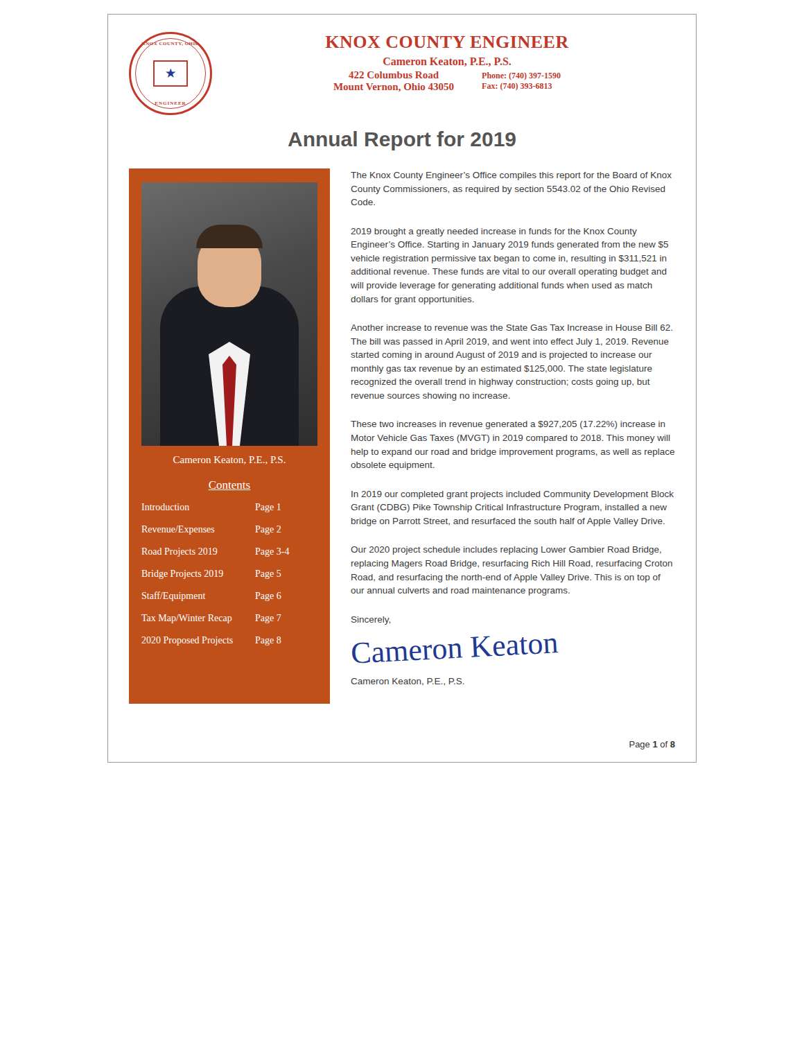KNOX COUNTY, OHIO
★
ENGINEER
KNOX COUNTY ENGINEER
Cameron Keaton, P.E., P.S.
422 Columbus Road
Mount Vernon, Ohio 43050
Phone: (740) 397-1590
Fax: (740) 393-6813
Annual Report for 2019
Cameron Keaton, P.E., P.S.
Contents
Introduction Page 1
Revenue/Expenses Page 2
Road Projects 2019 Page 3-4
Bridge Projects 2019 Page 5
Staff/Equipment Page 6
Tax Map/Winter Recap Page 7
2020 Proposed Projects Page 8
The Knox County Engineer’s Office compiles this report for the Board of Knox County Commissioners, as required by section 5543.02 of the Ohio Revised Code.
2019 brought a greatly needed increase in funds for the Knox County Engineer’s Office. Starting in January 2019 funds generated from the new $5 vehicle registration permissive tax began to come in, resulting in $311,521 in additional revenue. These funds are vital to our overall operating budget and will provide leverage for generating additional funds when used as match dollars for grant opportunities.
Another increase to revenue was the State Gas Tax Increase in House Bill 62. The bill was passed in April 2019, and went into effect July 1, 2019. Revenue started coming in around August of 2019 and is projected to increase our monthly gas tax revenue by an estimated $125,000. The state legislature recognized the overall trend in highway construction; costs going up, but revenue sources showing no increase.
These two increases in revenue generated a $927,205 (17.22%) increase in Motor Vehicle Gas Taxes (MVGT) in 2019 compared to 2018. This money will help to expand our road and bridge improvement programs, as well as replace obsolete equipment.
In 2019 our completed grant projects included Community Development Block Grant (CDBG) Pike Township Critical Infrastructure Program, installed a new bridge on Parrott Street, and resurfaced the south half of Apple Valley Drive.
Our 2020 project schedule includes replacing Lower Gambier Road Bridge, replacing Magers Road Bridge, resurfacing Rich Hill Road, resurfacing Croton Road, and resurfacing the north-end of Apple Valley Drive. This is on top of our annual culverts and road maintenance programs.
Sincerely,
Cameron Keaton
Cameron Keaton, P.E., P.S.
Page 1 of 8